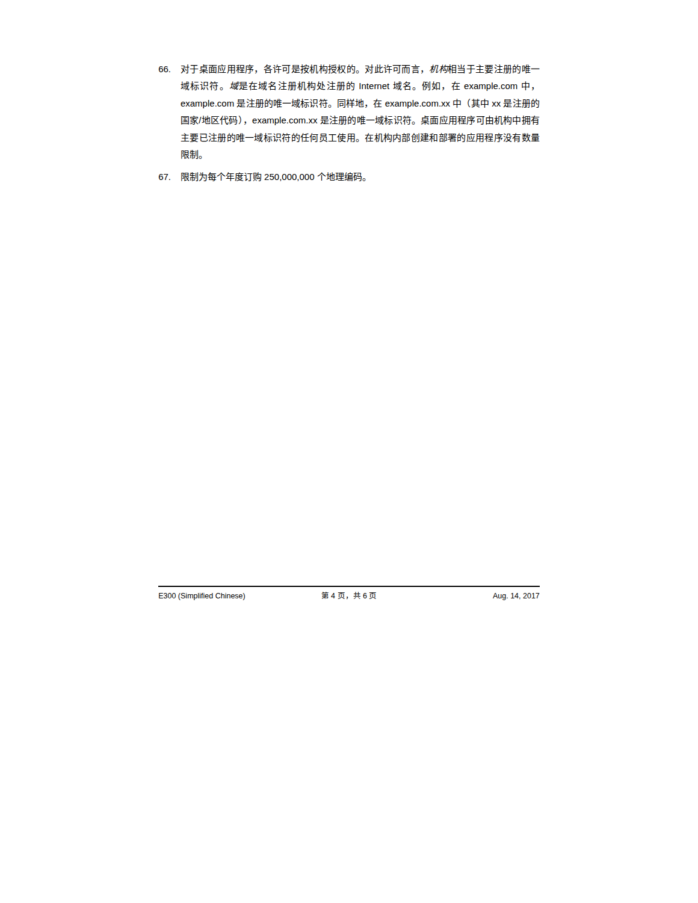66. 对于桌面应用程序，各许可是按机构授权的。对此许可而言，机构相当于主要注册的唯一域标识符。域是在域名注册机构处注册的 Internet 域名。例如，在 example.com 中，example.com 是注册的唯一域标识符。同样地，在 example.com.xx 中（其中 xx 是注册的国家/地区代码），example.com.xx 是注册的唯一域标识符。桌面应用程序可由机构中拥有主要已注册的唯一域标识符的任何员工使用。在机构内部创建和部署的应用程序没有数量限制。
67. 限制为每个年度订购 250,000,000 个地理编码。
E300 (Simplified Chinese)
第 4 页，共 6 页
Aug. 14, 2017